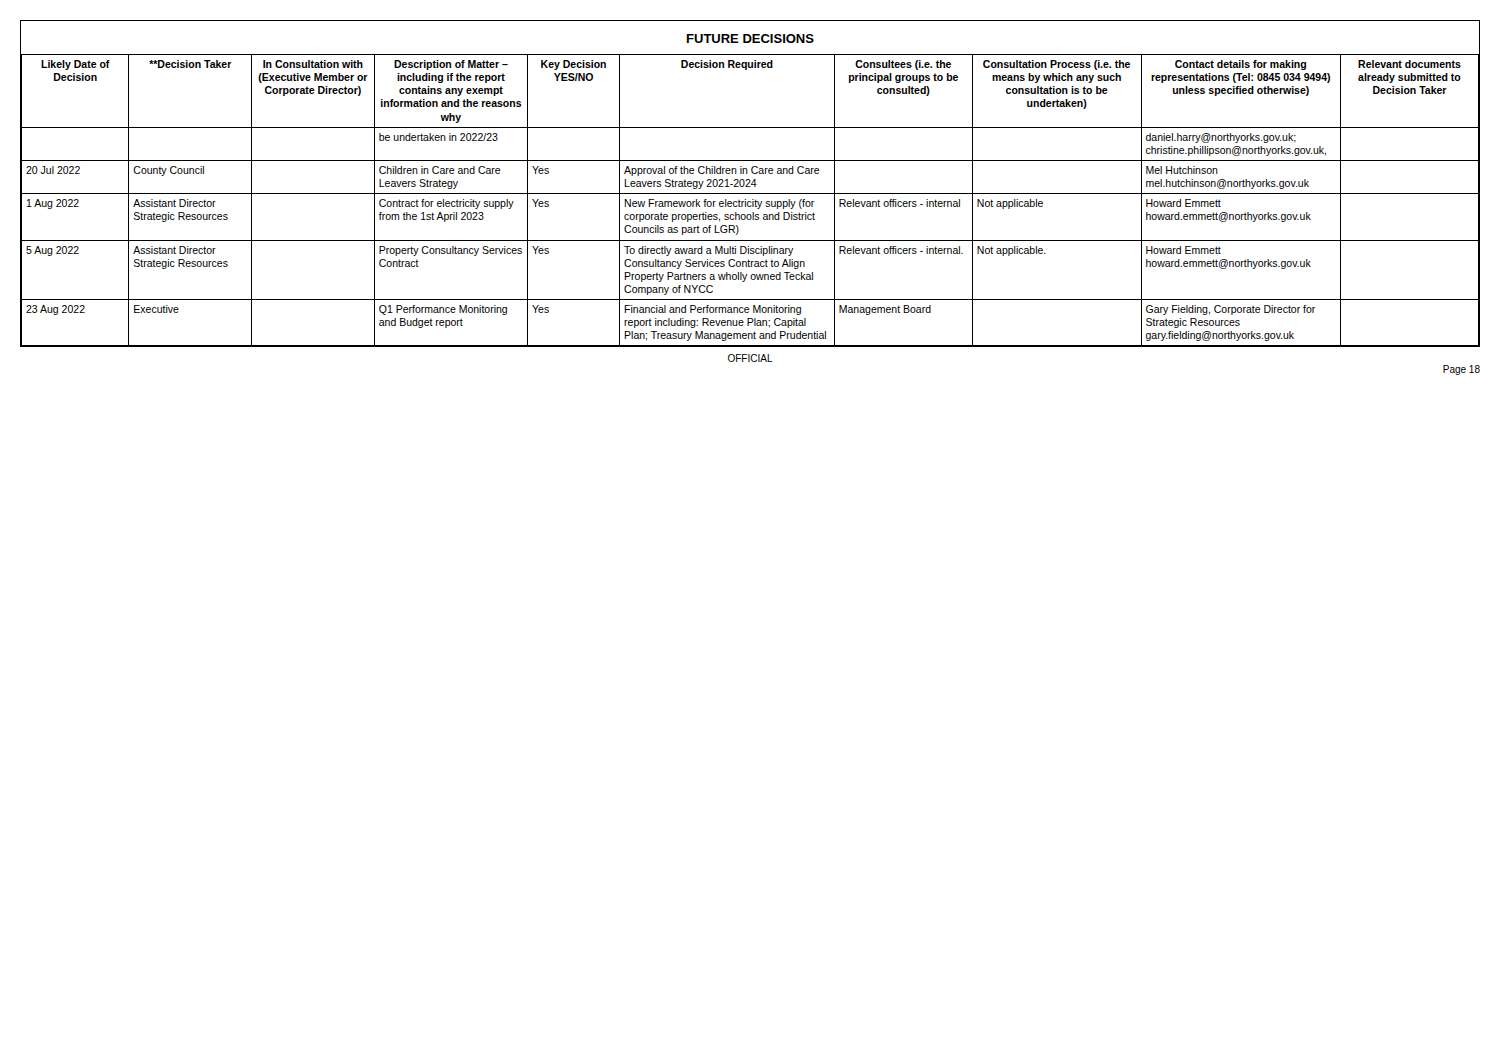FUTURE DECISIONS
| Likely Date of Decision | **Decision Taker | In Consultation with (Executive Member or Corporate Director) | Description of Matter – including if the report contains any exempt information and the reasons why | Key Decision YES/NO | Decision Required | Consultees (i.e. the principal groups to be consulted) | Consultation Process (i.e. the means by which any such consultation is to be undertaken) | Contact details for making representations (Tel: 0845 034 9494) unless specified otherwise) | Relevant documents already submitted to Decision Taker |
| --- | --- | --- | --- | --- | --- | --- | --- | --- | --- |
| | | | be undertaken in 2022/23 | | | | | daniel.harry@northyorks.gov.uk; christine.phillipson@northyorks.gov.uk, | |
| 20 Jul 2022 | County Council | | Children in Care and Care Leavers Strategy | Yes | Approval of the Children in Care and Care Leavers Strategy 2021-2024 | | | Mel Hutchinson mel.hutchinson@northyorks.gov.uk | |
| 1 Aug 2022 | Assistant Director Strategic Resources | | Contract for electricity supply from the 1st April 2023 | Yes | New Framework for electricity supply (for corporate properties, schools and District Councils as part of LGR) | Relevant officers - internal | Not applicable | Howard Emmett howard.emmett@northyorks.gov.uk | |
| 5 Aug 2022 | Assistant Director Strategic Resources | | Property Consultancy Services Contract | Yes | To directly award a Multi Disciplinary Consultancy Services Contract to Align Property Partners a wholly owned Teckal Company of NYCC | Relevant officers - internal. | Not applicable. | Howard Emmett howard.emmett@northyorks.gov.uk | |
| 23 Aug 2022 | Executive | | Q1 Performance Monitoring and Budget report | Yes | Financial and Performance Monitoring report including: Revenue Plan; Capital Plan; Treasury Management and Prudential | Management Board | | Gary Fielding, Corporate Director for Strategic Resources gary.fielding@northyorks.gov.uk | |
OFFICIAL
Page 18